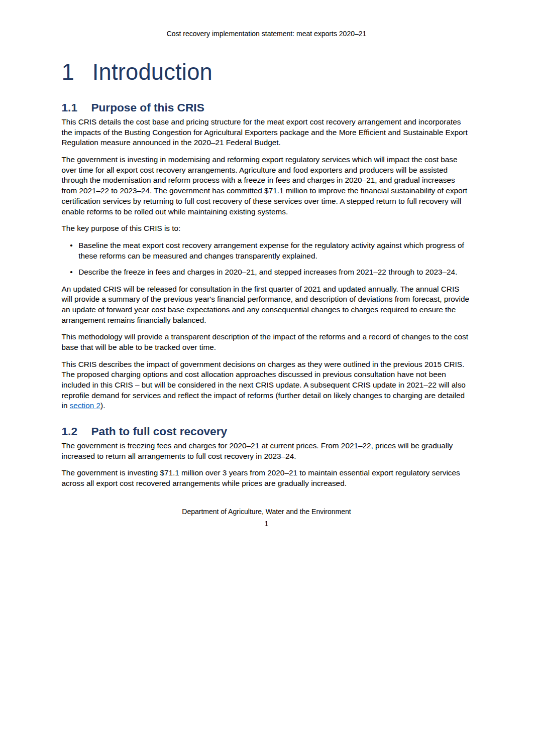Cost recovery implementation statement: meat exports 2020–21
1 Introduction
1.1 Purpose of this CRIS
This CRIS details the cost base and pricing structure for the meat export cost recovery arrangement and incorporates the impacts of the Busting Congestion for Agricultural Exporters package and the More Efficient and Sustainable Export Regulation measure announced in the 2020–21 Federal Budget.
The government is investing in modernising and reforming export regulatory services which will impact the cost base over time for all export cost recovery arrangements. Agriculture and food exporters and producers will be assisted through the modernisation and reform process with a freeze in fees and charges in 2020–21, and gradual increases from 2021–22 to 2023–24. The government has committed $71.1 million to improve the financial sustainability of export certification services by returning to full cost recovery of these services over time. A stepped return to full recovery will enable reforms to be rolled out while maintaining existing systems.
The key purpose of this CRIS is to:
Baseline the meat export cost recovery arrangement expense for the regulatory activity against which progress of these reforms can be measured and changes transparently explained.
Describe the freeze in fees and charges in 2020–21, and stepped increases from 2021–22 through to 2023–24.
An updated CRIS will be released for consultation in the first quarter of 2021 and updated annually. The annual CRIS will provide a summary of the previous year's financial performance, and description of deviations from forecast, provide an update of forward year cost base expectations and any consequential changes to charges required to ensure the arrangement remains financially balanced.
This methodology will provide a transparent description of the impact of the reforms and a record of changes to the cost base that will be able to be tracked over time.
This CRIS describes the impact of government decisions on charges as they were outlined in the previous 2015 CRIS. The proposed charging options and cost allocation approaches discussed in previous consultation have not been included in this CRIS – but will be considered in the next CRIS update. A subsequent CRIS update in 2021–22 will also reprofile demand for services and reflect the impact of reforms (further detail on likely changes to charging are detailed in section 2).
1.2 Path to full cost recovery
The government is freezing fees and charges for 2020–21 at current prices. From 2021–22, prices will be gradually increased to return all arrangements to full cost recovery in 2023–24.
The government is investing $71.1 million over 3 years from 2020–21 to maintain essential export regulatory services across all export cost recovered arrangements while prices are gradually increased.
Department of Agriculture, Water and the Environment
1